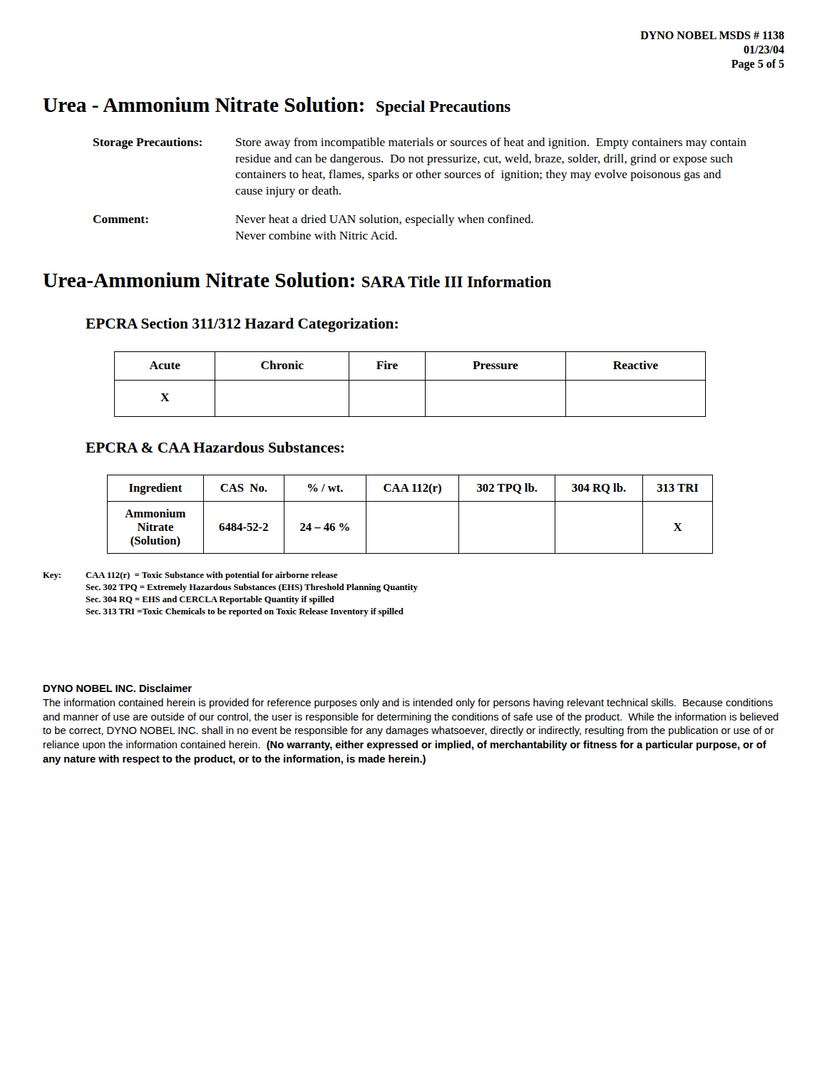DYNO NOBEL MSDS # 1138
01/23/04
Page 5 of 5
Urea - Ammonium Nitrate Solution: Special Precautions
Storage Precautions:
Store away from incompatible materials or sources of heat and ignition. Empty containers may contain residue and can be dangerous. Do not pressurize, cut, weld, braze, solder, drill, grind or expose such containers to heat, flames, sparks or other sources of ignition; they may evolve poisonous gas and cause injury or death.
Comment:
Never heat a dried UAN solution, especially when confined.
Never combine with Nitric Acid.
Urea-Ammonium Nitrate Solution: SARA Title III Information
EPCRA Section 311/312 Hazard Categorization:
| Acute | Chronic | Fire | Pressure | Reactive |
| --- | --- | --- | --- | --- |
| X | | | | |
EPCRA & CAA Hazardous Substances:
| Ingredient | CAS No. | % / wt. | CAA 112(r) | 302 TPQ lb. | 304 RQ lb. | 313 TRI |
| --- | --- | --- | --- | --- | --- | --- |
| Ammonium Nitrate (Solution) | 6484-52-2 | 24 – 46 % | | | | X |
Key: CAA 112(r) = Toxic Substance with potential for airborne release
Sec. 302 TPQ = Extremely Hazardous Substances (EHS) Threshold Planning Quantity
Sec. 304 RQ = EHS and CERCLA Reportable Quantity if spilled
Sec. 313 TRI =Toxic Chemicals to be reported on Toxic Release Inventory if spilled
DYNO NOBEL INC. Disclaimer
The information contained herein is provided for reference purposes only and is intended only for persons having relevant technical skills. Because conditions and manner of use are outside of our control, the user is responsible for determining the conditions of safe use of the product. While the information is believed to be correct, DYNO NOBEL INC. shall in no event be responsible for any damages whatsoever, directly or indirectly, resulting from the publication or use of or reliance upon the information contained herein. (No warranty, either expressed or implied, of merchantability or fitness for a particular purpose, or of any nature with respect to the product, or to the information, is made herein.)